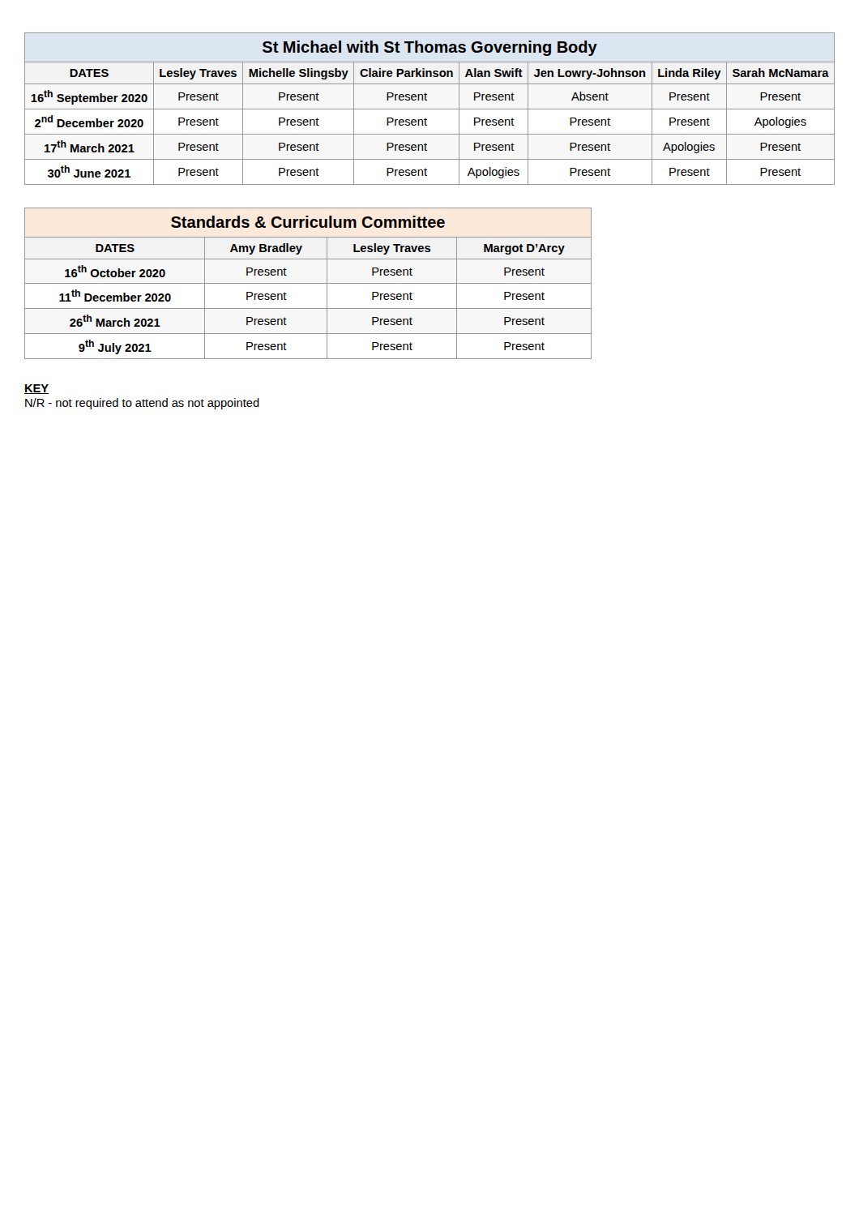St Michael with St Thomas Governing Body
| DATES | Lesley Traves | Michelle Slingsby | Claire Parkinson | Alan Swift | Jen Lowry-Johnson | Linda Riley | Sarah McNamara |
| --- | --- | --- | --- | --- | --- | --- | --- |
| 16 th September 2020 | Present | Present | Present | Present | Absent | Present | Present |
| 2 nd December 2020 | Present | Present | Present | Present | Present | Present | Apologies |
| 17 th March 2021 | Present | Present | Present | Present | Present | Apologies | Present |
| 30 th June 2021 | Present | Present | Present | Apologies | Present | Present | Present |
Standards & Curriculum Committee
| DATES | Amy Bradley | Lesley Traves | Margot D’Arcy |
| --- | --- | --- | --- |
| 16 th October 2020 | Present | Present | Present |
| 11 th December 2020 | Present | Present | Present |
| 26 th March 2021 | Present | Present | Present |
| 9 th July 2021 | Present | Present | Present |
KEY
N/R - not required to attend as not appointed